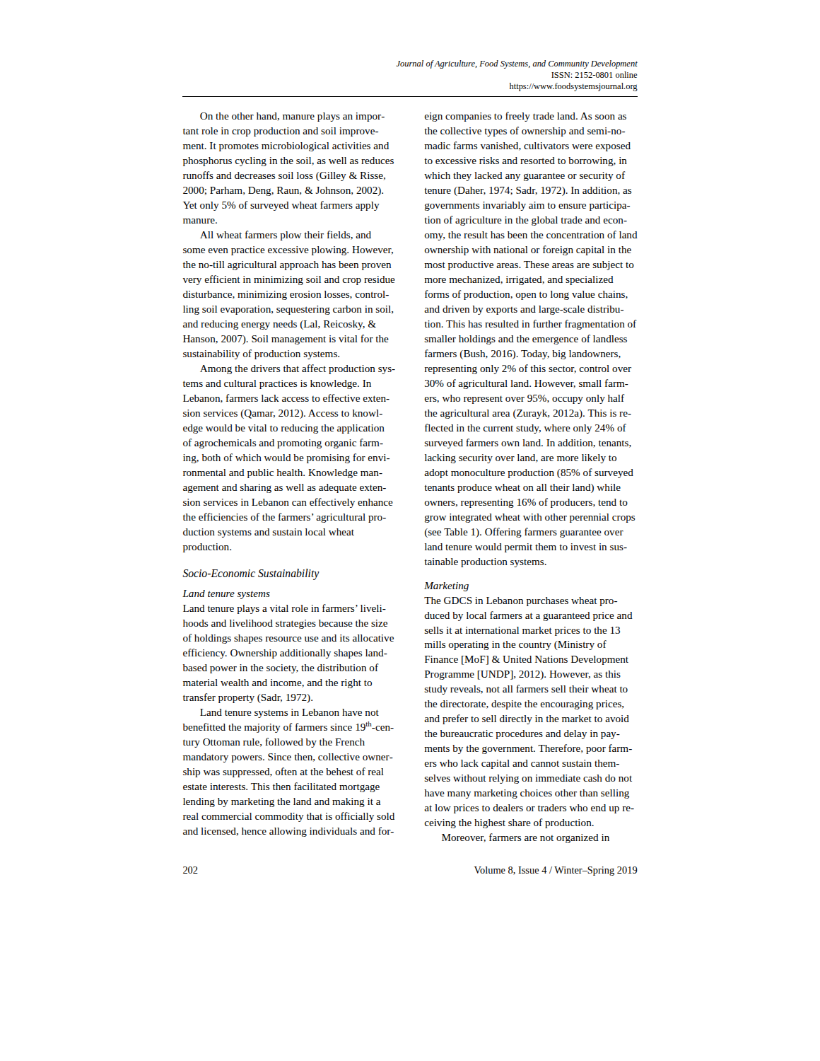Journal of Agriculture, Food Systems, and Community Development
ISSN: 2152-0801 online
https://www.foodsystemsjournal.org
On the other hand, manure plays an important role in crop production and soil improvement. It promotes microbiological activities and phosphorus cycling in the soil, as well as reduces runoffs and decreases soil loss (Gilley & Risse, 2000; Parham, Deng, Raun, & Johnson, 2002). Yet only 5% of surveyed wheat farmers apply manure.
All wheat farmers plow their fields, and some even practice excessive plowing. However, the no-till agricultural approach has been proven very efficient in minimizing soil and crop residue disturbance, minimizing erosion losses, controlling soil evaporation, sequestering carbon in soil, and reducing energy needs (Lal, Reicosky, & Hanson, 2007). Soil management is vital for the sustainability of production systems.
Among the drivers that affect production systems and cultural practices is knowledge. In Lebanon, farmers lack access to effective extension services (Qamar, 2012). Access to knowledge would be vital to reducing the application of agrochemicals and promoting organic farming, both of which would be promising for environmental and public health. Knowledge management and sharing as well as adequate extension services in Lebanon can effectively enhance the efficiencies of the farmers’ agricultural production systems and sustain local wheat production.
Socio-Economic Sustainability
Land tenure systems
Land tenure plays a vital role in farmers’ livelihoods and livelihood strategies because the size of holdings shapes resource use and its allocative efficiency. Ownership additionally shapes land-based power in the society, the distribution of material wealth and income, and the right to transfer property (Sadr, 1972).
Land tenure systems in Lebanon have not benefitted the majority of farmers since 19th-century Ottoman rule, followed by the French mandatory powers. Since then, collective ownership was suppressed, often at the behest of real estate interests. This then facilitated mortgage lending by marketing the land and making it a real commercial commodity that is officially sold and licensed, hence allowing individuals and foreign companies to freely trade land. As soon as the collective types of ownership and semi-nomadic farms vanished, cultivators were exposed to excessive risks and resorted to borrowing, in which they lacked any guarantee or security of tenure (Daher, 1974; Sadr, 1972). In addition, as governments invariably aim to ensure participation of agriculture in the global trade and economy, the result has been the concentration of land ownership with national or foreign capital in the most productive areas. These areas are subject to more mechanized, irrigated, and specialized forms of production, open to long value chains, and driven by exports and large-scale distribution. This has resulted in further fragmentation of smaller holdings and the emergence of landless farmers (Bush, 2016). Today, big landowners, representing only 2% of this sector, control over 30% of agricultural land. However, small farmers, who represent over 95%, occupy only half the agricultural area (Zurayk, 2012a). This is reflected in the current study, where only 24% of surveyed farmers own land. In addition, tenants, lacking security over land, are more likely to adopt monoculture production (85% of surveyed tenants produce wheat on all their land) while owners, representing 16% of producers, tend to grow integrated wheat with other perennial crops (see Table 1). Offering farmers guarantee over land tenure would permit them to invest in sustainable production systems.
Marketing
The GDCS in Lebanon purchases wheat produced by local farmers at a guaranteed price and sells it at international market prices to the 13 mills operating in the country (Ministry of Finance [MoF] & United Nations Development Programme [UNDP], 2012). However, as this study reveals, not all farmers sell their wheat to the directorate, despite the encouraging prices, and prefer to sell directly in the market to avoid the bureaucratic procedures and delay in payments by the government. Therefore, poor farmers who lack capital and cannot sustain themselves without relying on immediate cash do not have many marketing choices other than selling at low prices to dealers or traders who end up receiving the highest share of production.
Moreover, farmers are not organized in
202
Volume 8, Issue 4 / Winter–Spring 2019